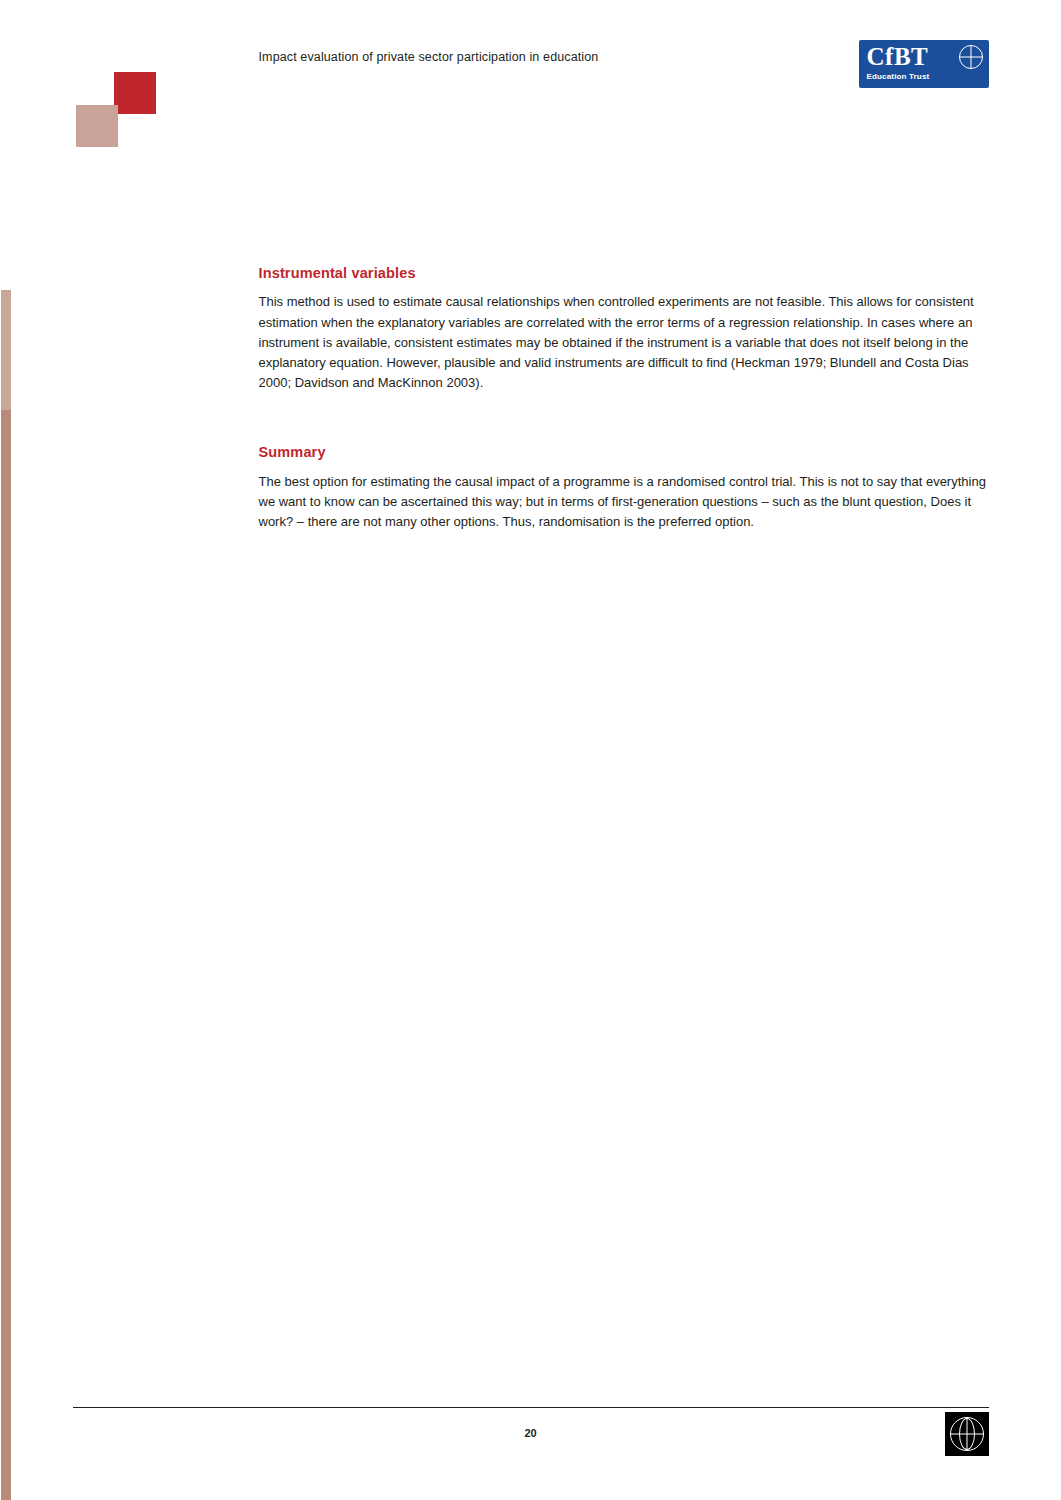Impact evaluation of private sector participation in education
CfBT
Education Trust
Instrumental variables
This method is used to estimate causal relationships when controlled experiments are not feasible. This allows for consistent estimation when the explanatory variables are correlated with the error terms of a regression relationship. In cases where an instrument is available, consistent estimates may be obtained if the instrument is a variable that does not itself belong in the explanatory equation. However, plausible and valid instruments are difficult to find (Heckman 1979; Blundell and Costa Dias 2000; Davidson and MacKinnon 2003).
Summary
The best option for estimating the causal impact of a programme is a randomised control trial. This is not to say that everything we want to know can be ascertained this way; but in terms of first-generation questions – such as the blunt question, Does it work? – there are not many other options. Thus, randomisation is the preferred option.
20